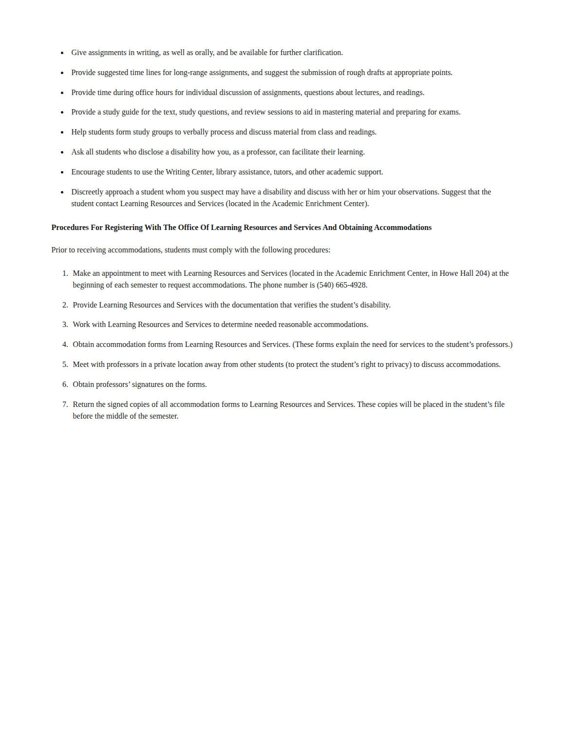Give assignments in writing, as well as orally, and be available for further clarification.
Provide suggested time lines for long-range assignments, and suggest the submission of rough drafts at appropriate points.
Provide time during office hours for individual discussion of assignments, questions about lectures, and readings.
Provide a study guide for the text, study questions, and review sessions to aid in mastering material and preparing for exams.
Help students form study groups to verbally process and discuss material from class and readings.
Ask all students who disclose a disability how you, as a professor, can facilitate their learning.
Encourage students to use the Writing Center, library assistance, tutors, and other academic support.
Discreetly approach a student whom you suspect may have a disability and discuss with her or him your observations. Suggest that the student contact Learning Resources and Services (located in the Academic Enrichment Center).
Procedures For Registering With The Office Of Learning Resources and Services And Obtaining Accommodations
Prior to receiving accommodations, students must comply with the following procedures:
Make an appointment to meet with Learning Resources and Services (located in the Academic Enrichment Center, in Howe Hall 204) at the beginning of each semester to request accommodations. The phone number is (540) 665-4928.
Provide Learning Resources and Services with the documentation that verifies the student’s disability.
Work with Learning Resources and Services to determine needed reasonable accommodations.
Obtain accommodation forms from Learning Resources and Services. (These forms explain the need for services to the student’s professors.)
Meet with professors in a private location away from other students (to protect the student’s right to privacy) to discuss accommodations.
Obtain professors’ signatures on the forms.
Return the signed copies of all accommodation forms to Learning Resources and Services. These copies will be placed in the student’s file before the middle of the semester.